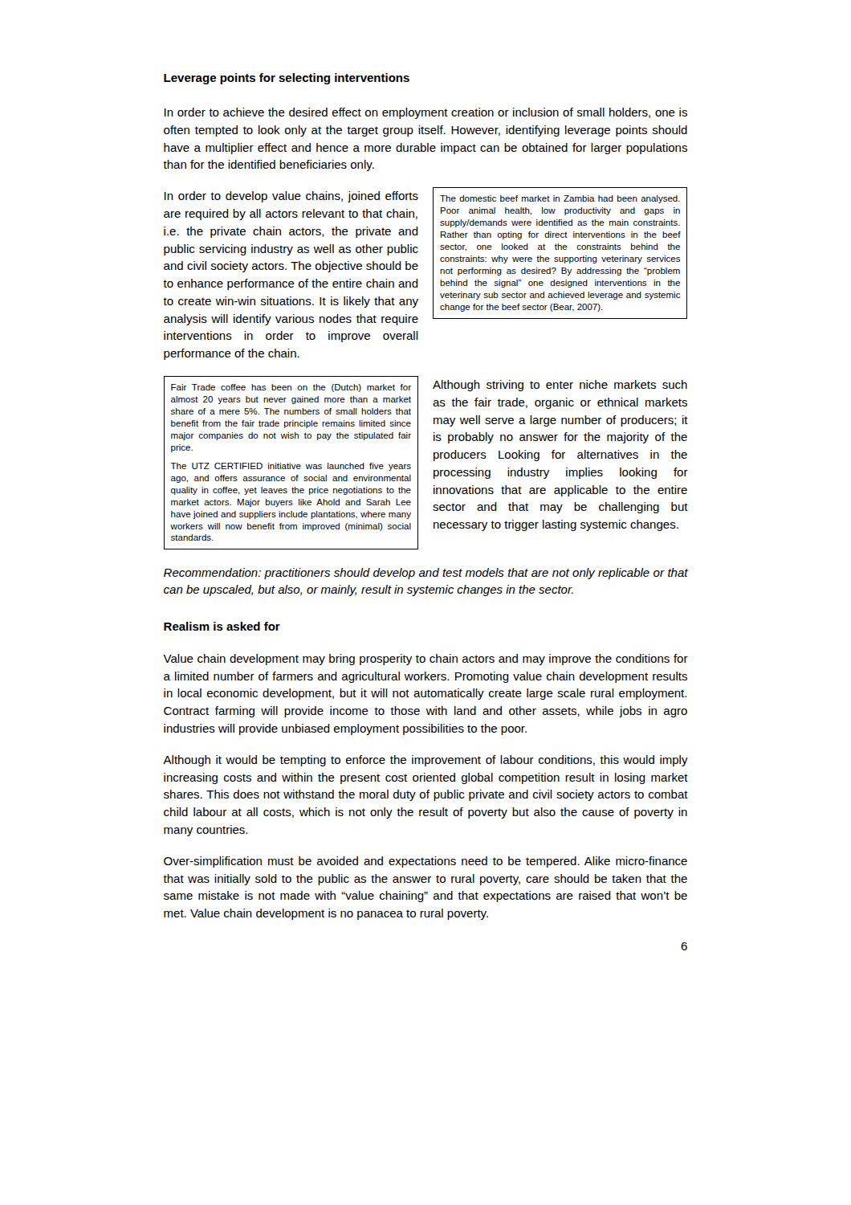Leverage points for selecting interventions
In order to achieve the desired effect on employment creation or inclusion of small holders, one is often tempted to look only at the target group itself. However, identifying leverage points should have a multiplier effect and hence a more durable impact can be obtained for larger populations than for the identified beneficiaries only.
In order to develop value chains, joined efforts are required by all actors relevant to that chain, i.e. the private chain actors, the private and public servicing industry as well as other public and civil society actors. The objective should be to enhance performance of the entire chain and to create win-win situations. It is likely that any analysis will identify various nodes that require interventions in order to improve overall performance of the chain.
The domestic beef market in Zambia had been analysed. Poor animal health, low productivity and gaps in supply/demands were identified as the main constraints. Rather than opting for direct interventions in the beef sector, one looked at the constraints behind the constraints: why were the supporting veterinary services not performing as desired? By addressing the “problem behind the signal” one designed interventions in the veterinary sub sector and achieved leverage and systemic change for the beef sector (Bear, 2007).
Fair Trade coffee has been on the (Dutch) market for almost 20 years but never gained more than a market share of a mere 5%. The numbers of small holders that benefit from the fair trade principle remains limited since major companies do not wish to pay the stipulated fair price.
The UTZ CERTIFIED initiative was launched five years ago, and offers assurance of social and environmental quality in coffee, yet leaves the price negotiations to the market actors. Major buyers like Ahold and Sarah Lee have joined and suppliers include plantations, where many workers will now benefit from improved (minimal) social standards.
Although striving to enter niche markets such as the fair trade, organic or ethnical markets may well serve a large number of producers; it is probably no answer for the majority of the producers Looking for alternatives in the processing industry implies looking for innovations that are applicable to the entire sector and that may be challenging but necessary to trigger lasting systemic changes.
Recommendation: practitioners should develop and test models that are not only replicable or that can be upscaled, but also, or mainly, result in systemic changes in the sector.
Realism is asked for
Value chain development may bring prosperity to chain actors and may improve the conditions for a limited number of farmers and agricultural workers. Promoting value chain development results in local economic development, but it will not automatically create large scale rural employment. Contract farming will provide income to those with land and other assets, while jobs in agro industries will provide unbiased employment possibilities to the poor.
Although it would be tempting to enforce the improvement of labour conditions, this would imply increasing costs and within the present cost oriented global competition result in losing market shares. This does not withstand the moral duty of public private and civil society actors to combat child labour at all costs, which is not only the result of poverty but also the cause of poverty in many countries.
Over-simplification must be avoided and expectations need to be tempered. Alike micro-finance that was initially sold to the public as the answer to rural poverty, care should be taken that the same mistake is not made with “value chaining” and that expectations are raised that won’t be met. Value chain development is no panacea to rural poverty.
6